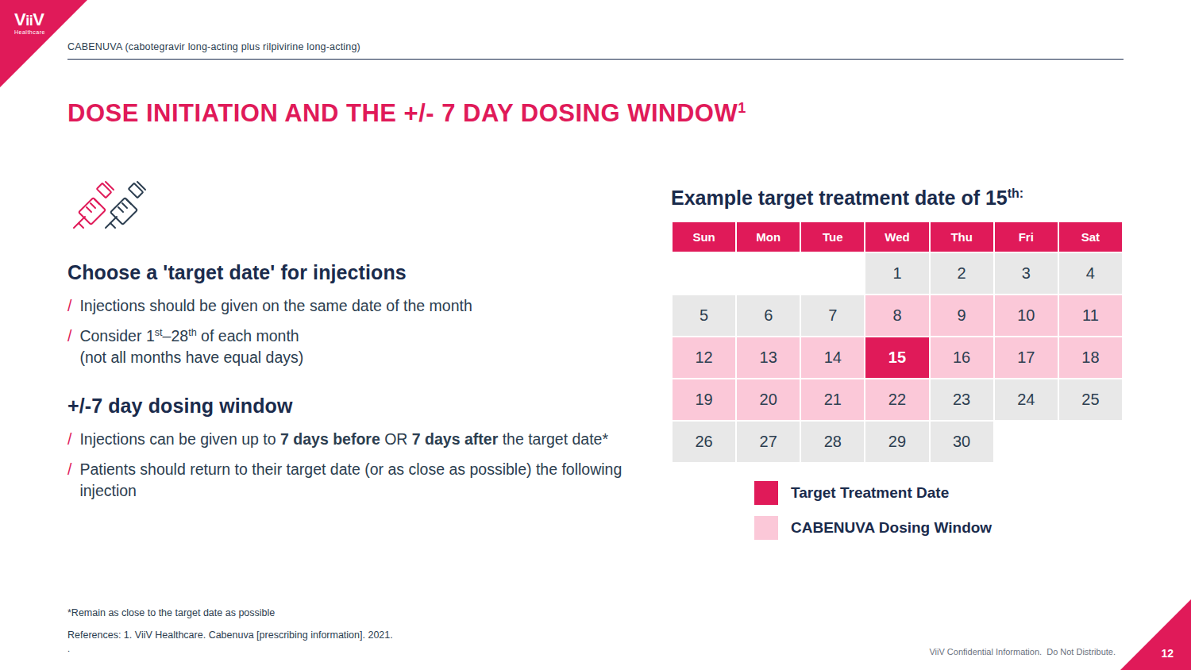Vii V
Healthcare
CABENUVA (cabotegravir long-acting plus rilpivirine long-acting)
Dose Initiation and the +/- 7 Day Dosing Window1
Choose a 'target date' for injections
/Injections should be given on the same date of the month
/Consider 1st–28th of each month
(not all months have equal days)
+/-7 day dosing window
/Injections can be given up to 7 days before OR 7 days after the target date*
/Patients should return to their target date (or as close as possible) the following injection
Example target treatment date of 15th:
| Sun | Mon | Tue | Wed | Thu | Fri | Sat |
| --- | --- | --- | --- | --- | --- | --- |
| | | | 1 | 2 | 3 | 4 |
| 5 | 6 | 7 | 8 | 9 | 10 | 11 |
| 12 | 13 | 14 | 15 | 16 | 17 | 18 |
| 19 | 20 | 21 | 22 | 23 | 24 | 25 |
| 26 | 27 | 28 | 29 | 30 | | |
Target Treatment Date
CABENUVA Dosing Window
*Remain as close to the target date as possible
References: 1. ViiV Healthcare. Cabenuva [prescribing information]. 2021.
.
ViiV Confidential Information. Do Not Distribute.
12